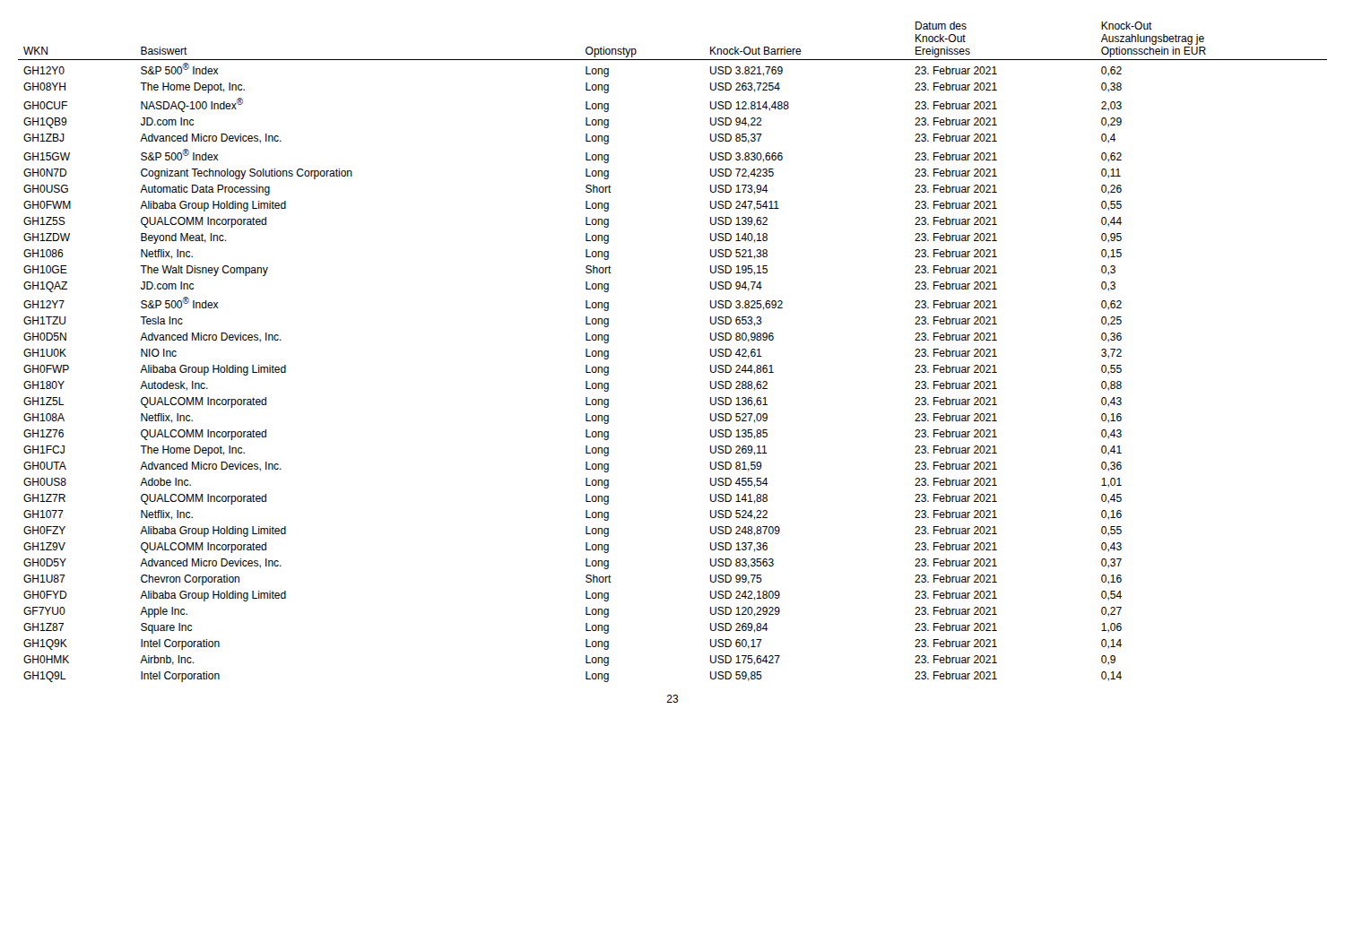| WKN | Basiswert | Optionstyp | Knock-Out Barriere | Datum des Knock-Out Ereignisses | Knock-Out Auszahlungsbetrag je Optionsschein in EUR |
| --- | --- | --- | --- | --- | --- |
| GH12Y0 | S&P 500 ® Index | Long | USD 3.821,769 | 23. Februar 2021 | 0,62 |
| GH08YH | The Home Depot, Inc. | Long | USD 263,7254 | 23. Februar 2021 | 0,38 |
| GH0CUF | NASDAQ-100 Index ® | Long | USD 12.814,488 | 23. Februar 2021 | 2,03 |
| GH1QB9 | JD.com Inc | Long | USD 94,22 | 23. Februar 2021 | 0,29 |
| GH1ZBJ | Advanced Micro Devices, Inc. | Long | USD 85,37 | 23. Februar 2021 | 0,4 |
| GH15GW | S&P 500 ® Index | Long | USD 3.830,666 | 23. Februar 2021 | 0,62 |
| GH0N7D | Cognizant Technology Solutions Corporation | Long | USD 72,4235 | 23. Februar 2021 | 0,11 |
| GH0USG | Automatic Data Processing | Short | USD 173,94 | 23. Februar 2021 | 0,26 |
| GH0FWM | Alibaba Group Holding Limited | Long | USD 247,5411 | 23. Februar 2021 | 0,55 |
| GH1Z5S | QUALCOMM Incorporated | Long | USD 139,62 | 23. Februar 2021 | 0,44 |
| GH1ZDW | Beyond Meat, Inc. | Long | USD 140,18 | 23. Februar 2021 | 0,95 |
| GH1086 | Netflix, Inc. | Long | USD 521,38 | 23. Februar 2021 | 0,15 |
| GH10GE | The Walt Disney Company | Short | USD 195,15 | 23. Februar 2021 | 0,3 |
| GH1QAZ | JD.com Inc | Long | USD 94,74 | 23. Februar 2021 | 0,3 |
| GH12Y7 | S&P 500 ® Index | Long | USD 3.825,692 | 23. Februar 2021 | 0,62 |
| GH1TZU | Tesla Inc | Long | USD 653,3 | 23. Februar 2021 | 0,25 |
| GH0D5N | Advanced Micro Devices, Inc. | Long | USD 80,9896 | 23. Februar 2021 | 0,36 |
| GH1U0K | NIO Inc | Long | USD 42,61 | 23. Februar 2021 | 3,72 |
| GH0FWP | Alibaba Group Holding Limited | Long | USD 244,861 | 23. Februar 2021 | 0,55 |
| GH180Y | Autodesk, Inc. | Long | USD 288,62 | 23. Februar 2021 | 0,88 |
| GH1Z5L | QUALCOMM Incorporated | Long | USD 136,61 | 23. Februar 2021 | 0,43 |
| GH108A | Netflix, Inc. | Long | USD 527,09 | 23. Februar 2021 | 0,16 |
| GH1Z76 | QUALCOMM Incorporated | Long | USD 135,85 | 23. Februar 2021 | 0,43 |
| GH1FCJ | The Home Depot, Inc. | Long | USD 269,11 | 23. Februar 2021 | 0,41 |
| GH0UTA | Advanced Micro Devices, Inc. | Long | USD 81,59 | 23. Februar 2021 | 0,36 |
| GH0US8 | Adobe Inc. | Long | USD 455,54 | 23. Februar 2021 | 1,01 |
| GH1Z7R | QUALCOMM Incorporated | Long | USD 141,88 | 23. Februar 2021 | 0,45 |
| GH1077 | Netflix, Inc. | Long | USD 524,22 | 23. Februar 2021 | 0,16 |
| GH0FZY | Alibaba Group Holding Limited | Long | USD 248,8709 | 23. Februar 2021 | 0,55 |
| GH1Z9V | QUALCOMM Incorporated | Long | USD 137,36 | 23. Februar 2021 | 0,43 |
| GH0D5Y | Advanced Micro Devices, Inc. | Long | USD 83,3563 | 23. Februar 2021 | 0,37 |
| GH1U87 | Chevron Corporation | Short | USD 99,75 | 23. Februar 2021 | 0,16 |
| GH0FYD | Alibaba Group Holding Limited | Long | USD 242,1809 | 23. Februar 2021 | 0,54 |
| GF7YU0 | Apple Inc. | Long | USD 120,2929 | 23. Februar 2021 | 0,27 |
| GH1Z87 | Square Inc | Long | USD 269,84 | 23. Februar 2021 | 1,06 |
| GH1Q9K | Intel Corporation | Long | USD 60,17 | 23. Februar 2021 | 0,14 |
| GH0HMK | Airbnb, Inc. | Long | USD 175,6427 | 23. Februar 2021 | 0,9 |
| GH1Q9L | Intel Corporation | Long | USD 59,85 | 23. Februar 2021 | 0,14 |
23